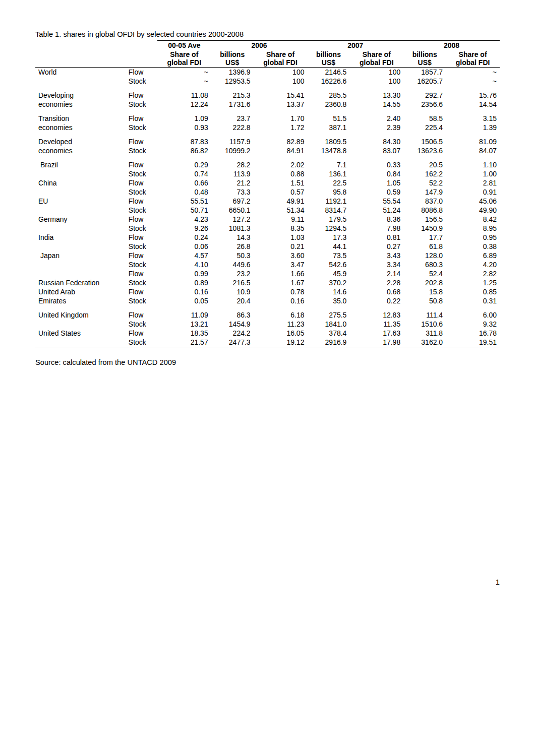Table 1. shares in global OFDI by selected countries 2000-2008
| | | 00-05 Ave | 2006 | 2007 | 2008 |
| --- | --- | --- | --- | --- | --- |
| | | Share of global FDI | billions US$ | Share of global FDI | billions US$ | Share of global FDI | billions US$ | Share of global FDI |
| World | Flow | ~ | 1396.9 | 100 | 2146.5 | 100 | 1857.7 | ~ |
| | Stock | ~ | 12953.5 | 100 | 16226.6 | 100 | 16205.7 | ~ |
| Developing | Flow | 11.08 | 215.3 | 15.41 | 285.5 | 13.30 | 292.7 | 15.76 |
| economies | Stock | 12.24 | 1731.6 | 13.37 | 2360.8 | 14.55 | 2356.6 | 14.54 |
| Transition | Flow | 1.09 | 23.7 | 1.70 | 51.5 | 2.40 | 58.5 | 3.15 |
| economies | Stock | 0.93 | 222.8 | 1.72 | 387.1 | 2.39 | 225.4 | 1.39 |
| Developed | Flow | 87.83 | 1157.9 | 82.89 | 1809.5 | 84.30 | 1506.5 | 81.09 |
| economies | Stock | 86.82 | 10999.2 | 84.91 | 13478.8 | 83.07 | 13623.6 | 84.07 |
| Brazil | Flow | 0.29 | 28.2 | 2.02 | 7.1 | 0.33 | 20.5 | 1.10 |
| | Stock | 0.74 | 113.9 | 0.88 | 136.1 | 0.84 | 162.2 | 1.00 |
| China | Flow | 0.66 | 21.2 | 1.51 | 22.5 | 1.05 | 52.2 | 2.81 |
| | Stock | 0.48 | 73.3 | 0.57 | 95.8 | 0.59 | 147.9 | 0.91 |
| EU | Flow | 55.51 | 697.2 | 49.91 | 1192.1 | 55.54 | 837.0 | 45.06 |
| | Stock | 50.71 | 6650.1 | 51.34 | 8314.7 | 51.24 | 8086.8 | 49.90 |
| Germany | Flow | 4.23 | 127.2 | 9.11 | 179.5 | 8.36 | 156.5 | 8.42 |
| | Stock | 9.26 | 1081.3 | 8.35 | 1294.5 | 7.98 | 1450.9 | 8.95 |
| India | Flow | 0.24 | 14.3 | 1.03 | 17.3 | 0.81 | 17.7 | 0.95 |
| | Stock | 0.06 | 26.8 | 0.21 | 44.1 | 0.27 | 61.8 | 0.38 |
| Japan | Flow | 4.57 | 50.3 | 3.60 | 73.5 | 3.43 | 128.0 | 6.89 |
| | Stock | 4.10 | 449.6 | 3.47 | 542.6 | 3.34 | 680.3 | 4.20 |
| | Flow | 0.99 | 23.2 | 1.66 | 45.9 | 2.14 | 52.4 | 2.82 |
| Russian Federation | Stock | 0.89 | 216.5 | 1.67 | 370.2 | 2.28 | 202.8 | 1.25 |
| United Arab | Flow | 0.16 | 10.9 | 0.78 | 14.6 | 0.68 | 15.8 | 0.85 |
| Emirates | Stock | 0.05 | 20.4 | 0.16 | 35.0 | 0.22 | 50.8 | 0.31 |
| United Kingdom | Flow | 11.09 | 86.3 | 6.18 | 275.5 | 12.83 | 111.4 | 6.00 |
| | Stock | 13.21 | 1454.9 | 11.23 | 1841.0 | 11.35 | 1510.6 | 9.32 |
| United States | Flow | 18.35 | 224.2 | 16.05 | 378.4 | 17.63 | 311.8 | 16.78 |
| | Stock | 21.57 | 2477.3 | 19.12 | 2916.9 | 17.98 | 3162.0 | 19.51 |
Source: calculated from the UNTACD 2009
1